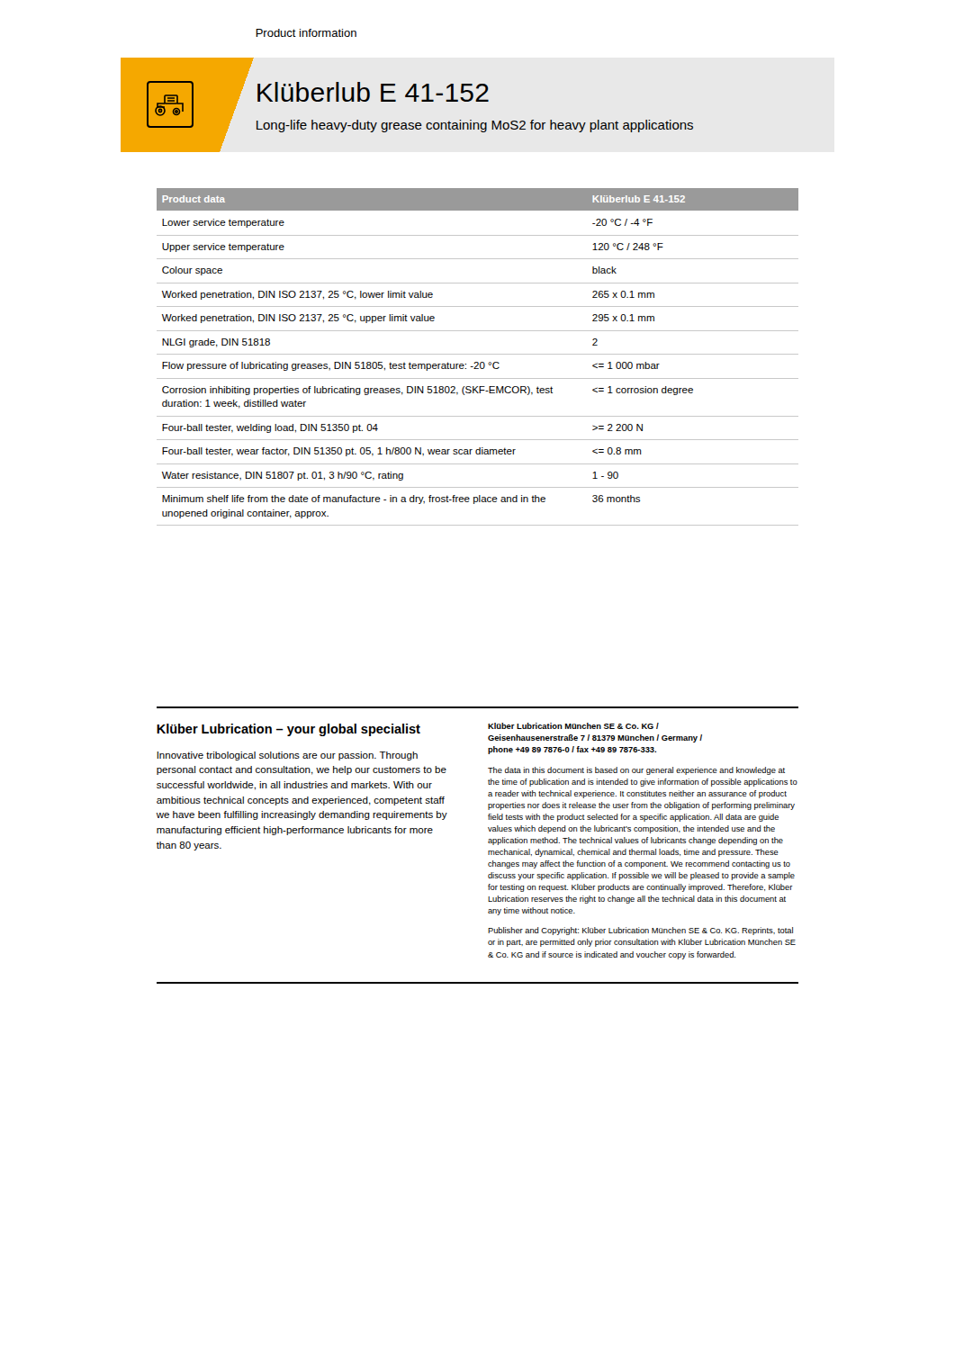Product information
Klüberlub E 41-152
Long-life heavy-duty grease containing MoS2 for heavy plant applications
| Product data | Klüberlub E 41-152 |
| --- | --- |
| Lower service temperature | -20 °C / -4 °F |
| Upper service temperature | 120 °C / 248 °F |
| Colour space | black |
| Worked penetration, DIN ISO 2137, 25 °C, lower limit value | 265 x 0.1 mm |
| Worked penetration, DIN ISO 2137, 25 °C, upper limit value | 295 x 0.1 mm |
| NLGI grade, DIN 51818 | 2 |
| Flow pressure of lubricating greases, DIN 51805, test temperature: -20 °C | <= 1 000 mbar |
| Corrosion inhibiting properties of lubricating greases, DIN 51802, (SKF-EMCOR), test duration: 1 week, distilled water | <= 1 corrosion degree |
| Four-ball tester, welding load, DIN 51350 pt. 04 | >= 2 200 N |
| Four-ball tester, wear factor, DIN 51350 pt. 05, 1 h/800 N, wear scar diameter | <= 0.8 mm |
| Water resistance, DIN 51807 pt. 01, 3 h/90 °C, rating | 1 - 90 |
| Minimum shelf life from the date of manufacture - in a dry, frost-free place and in the unopened original container, approx. | 36 months |
Klüber Lubrication – your global specialist
Innovative tribological solutions are our passion. Through personal contact and consultation, we help our customers to be successful worldwide, in all industries and markets. With our ambitious technical concepts and experienced, competent staff we have been fulfilling increasingly demanding requirements by manufacturing efficient high-performance lubricants for more than 80 years.
Klüber Lubrication München SE & Co. KG /
Geisenhausenerstraße 7 / 81379 München / Germany /
phone +49 89 7876-0 / fax +49 89 7876-333.
The data in this document is based on our general experience and knowledge at the time of publication and is intended to give information of possible applications to a reader with technical experience. It constitutes neither an assurance of product properties nor does it release the user from the obligation of performing preliminary field tests with the product selected for a specific application. All data are guide values which depend on the lubricant's composition, the intended use and the application method. The technical values of lubricants change depending on the mechanical, dynamical, chemical and thermal loads, time and pressure. These changes may affect the function of a component. We recommend contacting us to discuss your specific application. If possible we will be pleased to provide a sample for testing on request. Klüber products are continually improved. Therefore, Klüber Lubrication reserves the right to change all the technical data in this document at any time without notice.
Publisher and Copyright: Klüber Lubrication München SE & Co. KG. Reprints, total or in part, are permitted only prior consultation with Klüber Lubrication München SE & Co. KG and if source is indicated and voucher copy is forwarded.